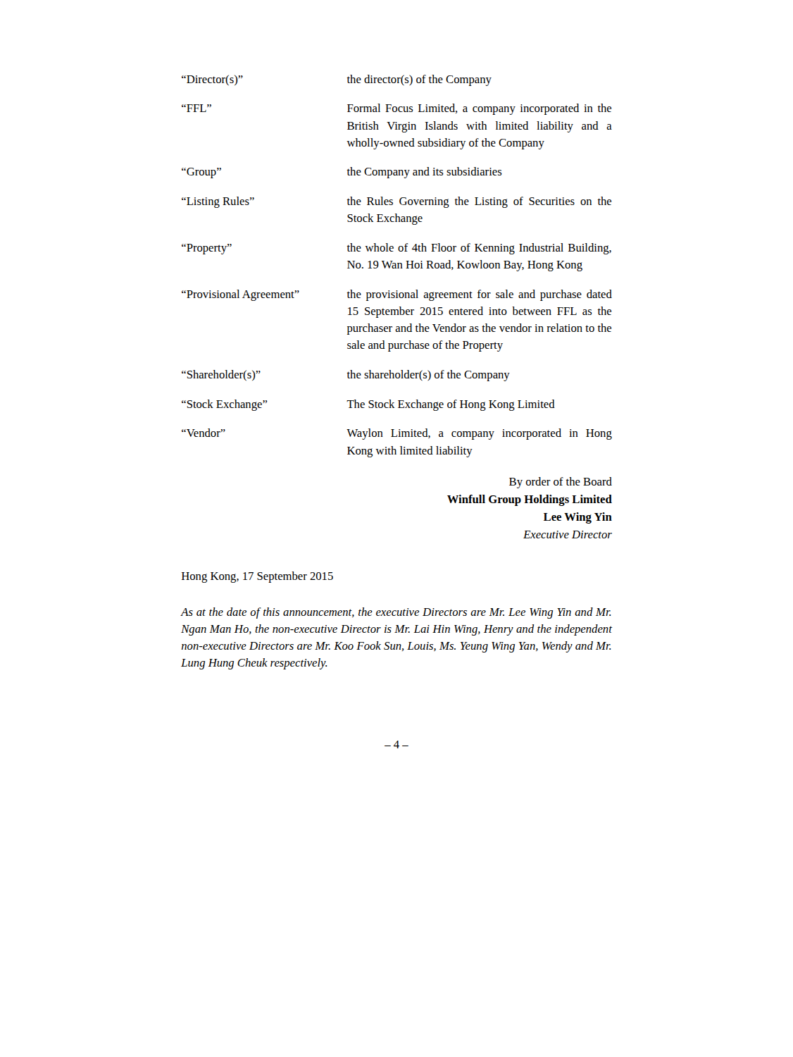| “Director(s)” | the director(s) of the Company |
| “FFL” | Formal Focus Limited, a company incorporated in the British Virgin Islands with limited liability and a wholly-owned subsidiary of the Company |
| “Group” | the Company and its subsidiaries |
| “Listing Rules” | the Rules Governing the Listing of Securities on the Stock Exchange |
| “Property” | the whole of 4th Floor of Kenning Industrial Building, No. 19 Wan Hoi Road, Kowloon Bay, Hong Kong |
| “Provisional Agreement” | the provisional agreement for sale and purchase dated 15 September 2015 entered into between FFL as the purchaser and the Vendor as the vendor in relation to the sale and purchase of the Property |
| “Shareholder(s)” | the shareholder(s) of the Company |
| “Stock Exchange” | The Stock Exchange of Hong Kong Limited |
| “Vendor” | Waylon Limited, a company incorporated in Hong Kong with limited liability |
By order of the Board
Winfull Group Holdings Limited
Lee Wing Yin
Executive Director
Hong Kong, 17 September 2015
As at the date of this announcement, the executive Directors are Mr. Lee Wing Yin and Mr. Ngan Man Ho, the non-executive Director is Mr. Lai Hin Wing, Henry and the independent non-executive Directors are Mr. Koo Fook Sun, Louis, Ms. Yeung Wing Yan, Wendy and Mr. Lung Hung Cheuk respectively.
– 4 –